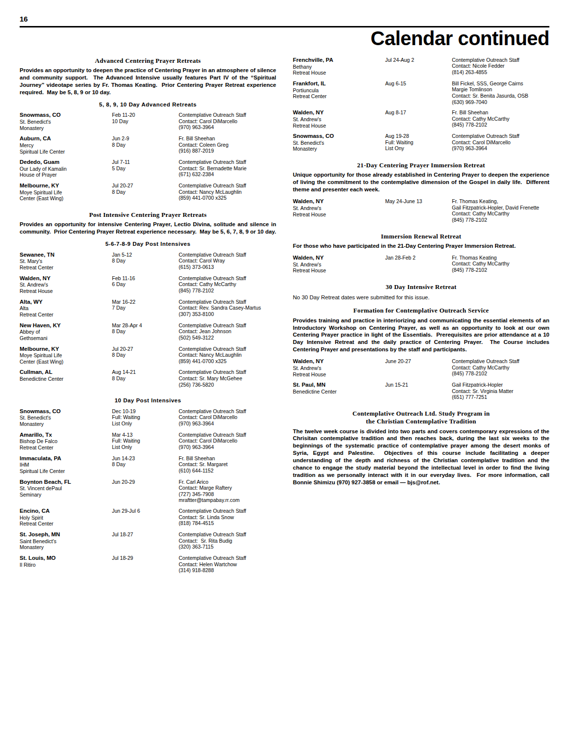16
Calendar continued
Advanced Centering Prayer Retreats
Provides an opportunity to deepen the practice of Centering Prayer in an atmosphere of silence and community support. The Advanced Intensive usually features Part IV of the “Spiritual Journey” videotape series by Fr. Thomas Keating. Prior Centering Prayer Retreat experience required. May be 5, 8, 9 or 10 day.
5, 8, 9, 10 Day Advanced Retreats
| Snowmass, CO St. Benedict's Monastery | Feb 11-20 10 Day | Contemplative Outreach Staff Contact: Carol DiMarcello (970) 963-3964 |
| Auburn, CA Mercy Spiritual Life Center | Jun 2-9 8 Day | Fr. Bill Sheehan Contact: Coleen Greg (916) 887-2019 |
| Dededo, Guam Our Lady of Kamalin House of Prayer | Jul 7-11 5 Day | Contemplative Outreach Staff Contact: Sr. Bernadette Marie (671) 632-2384 |
| Melbourne, KY Moye Spiritual Life Center (East Wing) | Jul 20-27 8 Day | Contemplative Outreach Staff Contact: Nancy McLaughlin (859) 441-0700 x325 |
Post Intensive Centering Prayer Retreats
Provides an opportunity for intensive Centering Prayer, Lectio Divina, solitude and silence in community. Prior Centering Prayer Retreat experience necessary. May be 5, 6, 7, 8, 9 or 10 day.
5-6-7-8-9 Day Post Intensives
| Sewanee, TN St. Mary's Retreat Center | Jan 5-12 8 Day | Contemplative Outreach Staff Contact: Carol Wray (615) 373-0613 |
| Walden, NY St. Andrew's Retreat House | Feb 11-16 6 Day | Contemplative Outreach Staff Contact: Cathy McCarthy (845) 778-2102 |
| Alta, WY Alta Retreat Center | Mar 16-22 7 Day | Contemplative Outreach Staff Contact: Rev. Sandra Casey-Martus (307) 353-8100 |
| New Haven, KY Abbey of Gethsemani | Mar 28-Apr 4 8 Day | Contemplative Outreach Staff Contact: Jean Johnson (502) 549-3122 |
| Melbourne, KY Moye Spiritual Life Center (East Wing) | Jul 20-27 8 Day | Contemplative Outreach Staff Contact: Nancy McLaughlin (859) 441-0700 x325 |
| Cullman, AL Benedictine Center | Aug 14-21 8 Day | Contemplative Outreach Staff Contact: Sr. Mary McGehee (256) 736-5820 |
10 Day Post Intensives
| Snowmass, CO St. Benedict's Monastery | Dec 10-19 Full: Waiting List Only | Contemplative Outreach Staff Contact: Carol DiMarcello (970) 963-3964 |
| Amarillo, Tx Bishop De Falco Retreat Center | Mar 4-13 Full: Waiting List Only | Contemplative Outreach Staff Contact: Carol DiMarcello (970) 963-3964 |
| Immaculata, PA IHM Spiritual Life Center | Jun 14-23 8 Day | Fr. Bill Sheehan Contact: Sr. Margaret (610) 644-1152 |
| Boynton Beach, FL St. Vincent dePaul Seminary | Jun 20-29 | Fr. Carl Arico Contact: Marge Raftery (727) 345-7908 mraftter@tampabay.rr.com |
| Encino, CA Holy Spirit Retreat Center | Jun 29-Jul 6 | Contemplative Outreach Staff Contact: Sr. Linda Snow (818) 784-4515 |
| St. Joseph, MN Saint Benedict's Monastery | Jul 18-27 | Contemplative Outreach Staff Contact: Sr. Rita Budig (320) 363-7115 |
| St. Louis, MO Il Ritiro | Jul 18-29 | Contemplative Outreach Staff Contact: Helen Wartchow (314) 918-8288 |
| Frenchville, PA Bethany Retreat House | Jul 24-Aug 2 | Contemplative Outreach Staff Contact: Nicole Fedder (814) 263-4855 |
| Frankfort, IL Portiuncula Retreat Center | Aug 6-15 | Bill Fickel, SSS, George Cairns Margie Tomlinson Contact: Sr. Benita Jasurda, OSB (630) 969-7040 |
| Walden, NY St. Andrew's Retreat House | Aug 8-17 | Fr. Bill Sheehan Contact: Cathy McCarthy (845) 778-2102 |
| Snowmass, CO St. Benedict's Monastery | Aug 19-28 Full: Waiting List Ony | Contemplative Outreach Staff Contact: Carol DiMarcello (970) 963-3964 |
21-Day Centering Prayer Immersion Retreat
Unique opportunity for those already established in Centering Prayer to deepen the experience of living the commitment to the contemplative dimension of the Gospel in daily life. Different theme and presenter each week.
| Walden, NY St. Andrew's Retreat House | May 24-June 13 | Fr. Thomas Keating, Gail Fitzpatrick-Hopler, David Frenette Contact: Cathy McCarthy (845) 778-2102 |
Immersion Renewal Retreat
For those who have participated in the 21-Day Centering Prayer Immersion Retreat.
| Walden, NY St. Andrew's Retreat House | Jan 28-Feb 2 | Fr. Thomas Keating Contact: Cathy McCarthy (845) 778-2102 |
30 Day Intensive Retreat
No 30 Day Retreat dates were submitted for this issue.
Formation for Contemplative Outreach Service
Provides training and practice in interiorizing and communicating the essential elements of an Introductory Workshop on Centering Prayer, as well as an opportunity to look at our own Centering Prayer practice in light of the Essentials. Prerequisites are prior attendance at a 10 Day Intensive Retreat and the daily practice of Centering Prayer. The Course includes Centering Prayer and presentations by the staff and participants.
| Walden, NY St. Andrew's Retreat House | June 20-27 | Contemplative Outreach Staff Contact: Cathy McCarthy (845) 778-2102 |
| St. Paul, MN Benedictine Center | Jun 15-21 | Gail Fitzpatrick-Hopler Contact: Sr. Virginia Matter (651) 777-7251 |
Contemplative Outreach Ltd. Study Program in
the Christian Contemplative Tradition
The twelve week course is divided into two parts and covers contemporary expressions of the Chrisitan contemplative tradition and then reaches back, during the last six weeks to the beginnings of the systematic practice of contemplative prayer among the desert monks of Syria, Egypt and Palestine. Objectives of this course include facilitating a deeper understanding of the depth and richness of the Christian contemplative tradition and the chance to engage the study material beyond the intellectual level in order to find the living tradition as we personally interact with it in our everyday lives. For more information, call Bonnie Shimizu (970) 927-3858 or email — bjs@rof.net.